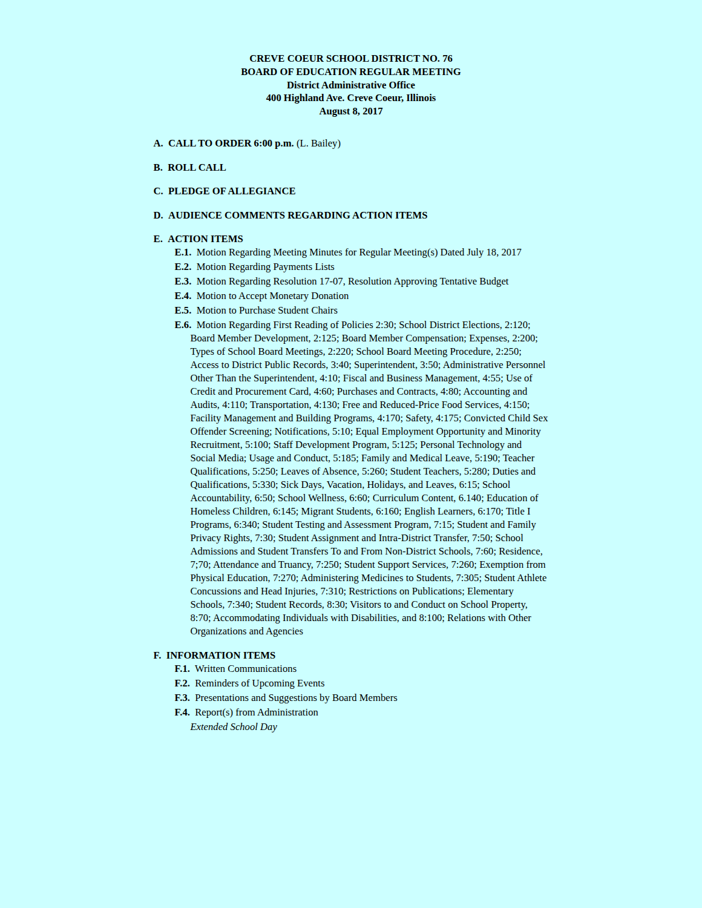CREVE COEUR SCHOOL DISTRICT NO. 76
BOARD OF EDUCATION REGULAR MEETING
District Administrative Office
400 Highland Ave. Creve Coeur, Illinois
August 8, 2017
A. CALL TO ORDER 6:00 p.m. (L. Bailey)
B. ROLL CALL
C. PLEDGE OF ALLEGIANCE
D. AUDIENCE COMMENTS REGARDING ACTION ITEMS
E. ACTION ITEMS
E.1. Motion Regarding Meeting Minutes for Regular Meeting(s) Dated July 18, 2017
E.2. Motion Regarding Payments Lists
E.3. Motion Regarding Resolution 17-07, Resolution Approving Tentative Budget
E.4. Motion to Accept Monetary Donation
E.5. Motion to Purchase Student Chairs
E.6. Motion Regarding First Reading of Policies 2:30; School District Elections, 2:120; Board Member Development, 2:125; Board Member Compensation; Expenses, 2:200; Types of School Board Meetings, 2:220; School Board Meeting Procedure, 2:250; Access to District Public Records, 3:40; Superintendent, 3:50; Administrative Personnel Other Than the Superintendent, 4:10; Fiscal and Business Management, 4:55; Use of Credit and Procurement Card, 4:60; Purchases and Contracts, 4:80; Accounting and Audits, 4:110; Transportation, 4:130; Free and Reduced-Price Food Services, 4:150; Facility Management and Building Programs, 4:170; Safety, 4:175; Convicted Child Sex Offender Screening; Notifications, 5:10; Equal Employment Opportunity and Minority Recruitment, 5:100; Staff Development Program, 5:125; Personal Technology and Social Media; Usage and Conduct, 5:185; Family and Medical Leave, 5:190; Teacher Qualifications, 5:250; Leaves of Absence, 5:260; Student Teachers, 5:280; Duties and Qualifications, 5:330; Sick Days, Vacation, Holidays, and Leaves, 6:15; School Accountability, 6:50; School Wellness, 6:60; Curriculum Content, 6.140; Education of Homeless Children, 6:145; Migrant Students, 6:160; English Learners, 6:170; Title I Programs, 6:340; Student Testing and Assessment Program, 7:15; Student and Family Privacy Rights, 7:30; Student Assignment and Intra-District Transfer, 7:50; School Admissions and Student Transfers To and From Non-District Schools, 7:60; Residence, 7;70; Attendance and Truancy, 7:250; Student Support Services, 7:260; Exemption from Physical Education, 7:270; Administering Medicines to Students, 7:305; Student Athlete Concussions and Head Injuries, 7:310; Restrictions on Publications; Elementary Schools, 7:340; Student Records, 8:30; Visitors to and Conduct on School Property, 8:70; Accommodating Individuals with Disabilities, and 8:100; Relations with Other Organizations and Agencies
F. INFORMATION ITEMS
F.1. Written Communications
F.2. Reminders of Upcoming Events
F.3. Presentations and Suggestions by Board Members
F.4. Report(s) from Administration
Extended School Day